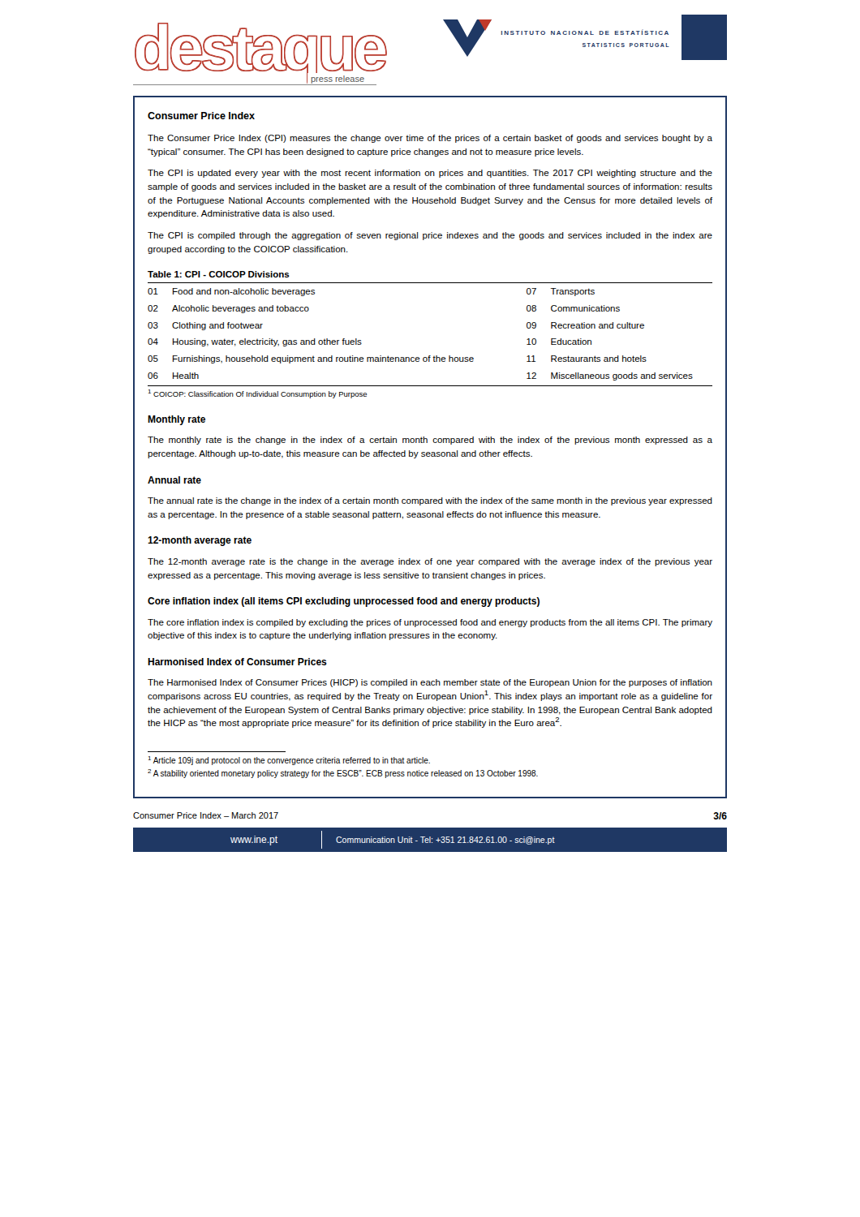destaque
press release
Instituto Nacional de Estatística
Statistics Portugal
Consumer Price Index
The Consumer Price Index (CPI) measures the change over time of the prices of a certain basket of goods and services bought by a “typical” consumer. The CPI has been designed to capture price changes and not to measure price levels.
The CPI is updated every year with the most recent information on prices and quantities. The 2017 CPI weighting structure and the sample of goods and services included in the basket are a result of the combination of three fundamental sources of information: results of the Portuguese National Accounts complemented with the Household Budget Survey and the Census for more detailed levels of expenditure. Administrative data is also used.
The CPI is compiled through the aggregation of seven regional price indexes and the goods and services included in the index are grouped according to the COICOP classification.
Table 1: CPI - COICOP Divisions
| 01 | Food and non-alcoholic beverages | 07 | Transports |
| 02 | Alcoholic beverages and tobacco | 08 | Communications |
| 03 | Clothing and footwear | 09 | Recreation and culture |
| 04 | Housing, water, electricity, gas and other fuels | 10 | Education |
| 05 | Furnishings, household equipment and routine maintenance of the house | 11 | Restaurants and hotels |
| 06 | Health | 12 | Miscellaneous goods and services |
1 COICOP: Classification Of Individual Consumption by Purpose
Monthly rate
The monthly rate is the change in the index of a certain month compared with the index of the previous month expressed as a percentage. Although up-to-date, this measure can be affected by seasonal and other effects.
Annual rate
The annual rate is the change in the index of a certain month compared with the index of the same month in the previous year expressed as a percentage. In the presence of a stable seasonal pattern, seasonal effects do not influence this measure.
12-month average rate
The 12-month average rate is the change in the average index of one year compared with the average index of the previous year expressed as a percentage. This moving average is less sensitive to transient changes in prices.
Core inflation index (all items CPI excluding unprocessed food and energy products)
The core inflation index is compiled by excluding the prices of unprocessed food and energy products from the all items CPI. The primary objective of this index is to capture the underlying inflation pressures in the economy.
Harmonised Index of Consumer Prices
The Harmonised Index of Consumer Prices (HICP) is compiled in each member state of the European Union for the purposes of inflation comparisons across EU countries, as required by the Treaty on European Union1. This index plays an important role as a guideline for the achievement of the European System of Central Banks primary objective: price stability. In 1998, the European Central Bank adopted the HICP as “the most appropriate price measure” for its definition of price stability in the Euro area2.
1 Article 109j and protocol on the convergence criteria referred to in that article.
2 A stability oriented monetary policy strategy for the ESCB”. ECB press notice released on 13 October 1998.
Consumer Price Index – March 2017
3/6
www.ine.pt
Communication Unit - Tel: +351 21.842.61.00 - sci@ine.pt